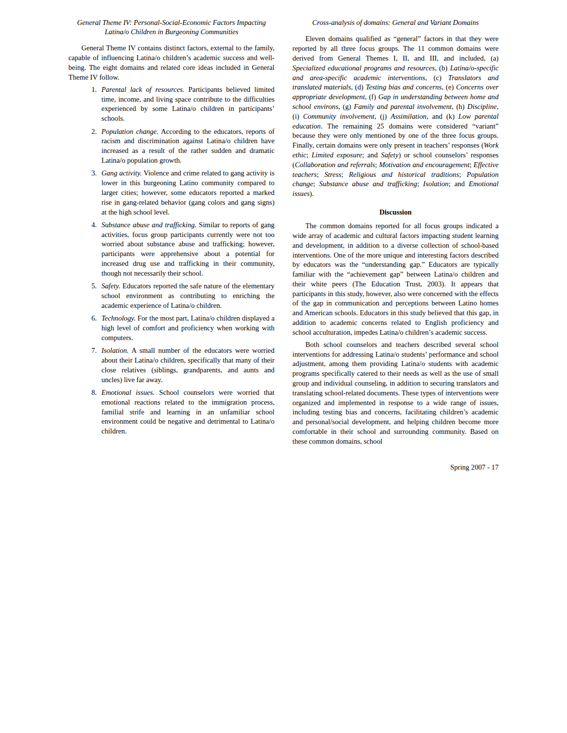General Theme IV: Personal-Social-Economic Factors Impacting Latina/o Children in Burgeoning Communities
General Theme IV contains distinct factors, external to the family, capable of influencing Latina/o children’s academic success and well-being. The eight domains and related core ideas included in General Theme IV follow.
Parental lack of resources. Participants believed limited time, income, and living space contribute to the difficulties experienced by some Latina/o children in participants’ schools.
Population change. According to the educators, reports of racism and discrimination against Latina/o children have increased as a result of the rather sudden and dramatic Latina/o population growth.
Gang activity. Violence and crime related to gang activity is lower in this burgeoning Latino community compared to larger cities; however, some educators reported a marked rise in gang-related behavior (gang colors and gang signs) at the high school level.
Substance abuse and trafficking. Similar to reports of gang activities, focus group participants currently were not too worried about substance abuse and trafficking; however, participants were apprehensive about a potential for increased drug use and trafficking in their community, though not necessarily their school.
Safety. Educators reported the safe nature of the elementary school environment as contributing to enriching the academic experience of Latina/o children.
Technology. For the most part, Latina/o children displayed a high level of comfort and proficiency when working with computers.
Isolation. A small number of the educators were worried about their Latina/o children, specifically that many of their close relatives (siblings, grandparents, and aunts and uncles) live far away.
Emotional issues. School counselors were worried that emotional reactions related to the immigration process, familial strife and learning in an unfamiliar school environment could be negative and detrimental to Latina/o children.
Cross-analysis of domains: General and Variant Domains
Eleven domains qualified as “general” factors in that they were reported by all three focus groups. The 11 common domains were derived from General Themes I, II, and III, and included, (a) Specialized educational programs and resources, (b) Latina/o-specific and area-specific academic interventions, (c) Translators and translated materials, (d) Testing bias and concerns, (e) Concerns over appropriate development, (f) Gap in understanding between home and school environs, (g) Family and parental involvement, (h) Discipline, (i) Community involvement, (j) Assimilation, and (k) Low parental education. The remaining 25 domains were considered “variant” because they were only mentioned by one of the three focus groups. Finally, certain domains were only present in teachers’ responses (Work ethic; Limited exposure; and Safety) or school counselors’ responses (Collaboration and referrals; Motivation and encouragement; Effective teachers; Stress; Religious and historical traditions; Population change; Substance abuse and trafficking; Isolation; and Emotional issues).
Discussion
The common domains reported for all focus groups indicated a wide array of academic and cultural factors impacting student learning and development, in addition to a diverse collection of school-based interventions. One of the more unique and interesting factors described by educators was the “understanding gap.” Educators are typically familiar with the “achievement gap” between Latina/o children and their white peers (The Education Trust, 2003). It appears that participants in this study, however, also were concerned with the effects of the gap in communication and perceptions between Latino homes and American schools. Educators in this study believed that this gap, in addition to academic concerns related to English proficiency and school acculturation, impedes Latina/o children’s academic success.
Both school counselors and teachers described several school interventions for addressing Latina/o students’ performance and school adjustment, among them providing Latina/o students with academic programs specifically catered to their needs as well as the use of small group and individual counseling, in addition to securing translators and translating school-related documents. These types of interventions were organized and implemented in response to a wide range of issues, including testing bias and concerns, facilitating children’s academic and personal/social development, and helping children become more comfortable in their school and surrounding community. Based on these common domains, school
Spring 2007 - 17